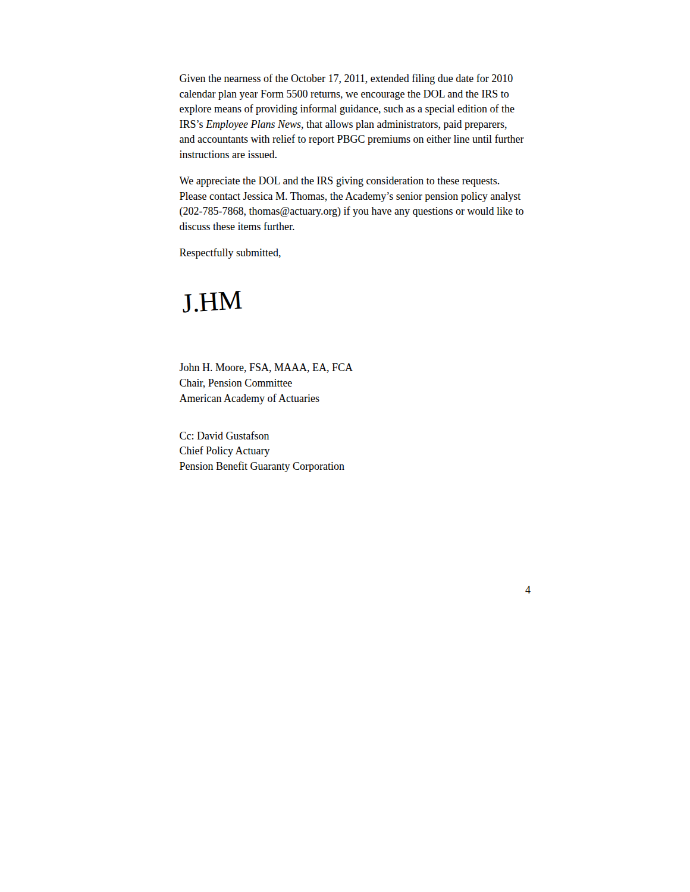Given the nearness of the October 17, 2011, extended filing due date for 2010 calendar plan year Form 5500 returns, we encourage the DOL and the IRS to explore means of providing informal guidance, such as a special edition of the IRS’s Employee Plans News, that allows plan administrators, paid preparers, and accountants with relief to report PBGC premiums on either line until further instructions are issued.
We appreciate the DOL and the IRS giving consideration to these requests. Please contact Jessica M. Thomas, the Academy’s senior pension policy analyst (202-785-7868, thomas@actuary.org) if you have any questions or would like to discuss these items further.
Respectfully submitted,
J . H M
John H. Moore, FSA, MAAA, EA, FCA
Chair, Pension Committee
American Academy of Actuaries
Cc: David Gustafson
Chief Policy Actuary
Pension Benefit Guaranty Corporation
4